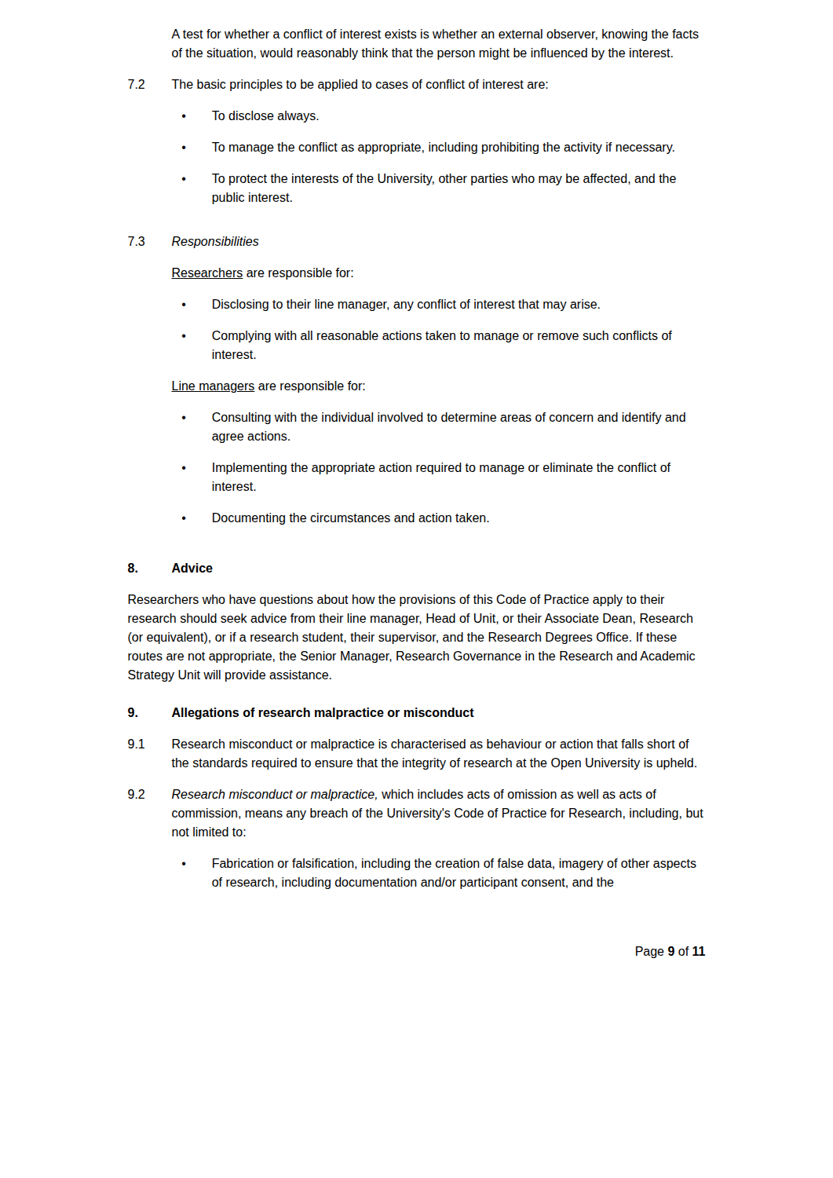A test for whether a conflict of interest exists is whether an external observer, knowing the facts of the situation, would reasonably think that the person might be influenced by the interest.
7.2
The basic principles to be applied to cases of conflict of interest are:
To disclose always.
To manage the conflict as appropriate, including prohibiting the activity if necessary.
To protect the interests of the University, other parties who may be affected, and the public interest.
7.3
Responsibilities
Researchers are responsible for:
Disclosing to their line manager, any conflict of interest that may arise.
Complying with all reasonable actions taken to manage or remove such conflicts of interest.
Line managers are responsible for:
Consulting with the individual involved to determine areas of concern and identify and agree actions.
Implementing the appropriate action required to manage or eliminate the conflict of interest.
Documenting the circumstances and action taken.
8. Advice
Researchers who have questions about how the provisions of this Code of Practice apply to their research should seek advice from their line manager, Head of Unit, or their Associate Dean, Research (or equivalent), or if a research student, their supervisor, and the Research Degrees Office. If these routes are not appropriate, the Senior Manager, Research Governance in the Research and Academic Strategy Unit will provide assistance.
9. Allegations of research malpractice or misconduct
9.1
Research misconduct or malpractice is characterised as behaviour or action that falls short of the standards required to ensure that the integrity of research at the Open University is upheld.
9.2
Research misconduct or malpractice, which includes acts of omission as well as acts of commission, means any breach of the University's Code of Practice for Research, including, but not limited to:
Fabrication or falsification, including the creation of false data, imagery of other aspects of research, including documentation and/or participant consent, and the
Page 9 of 11